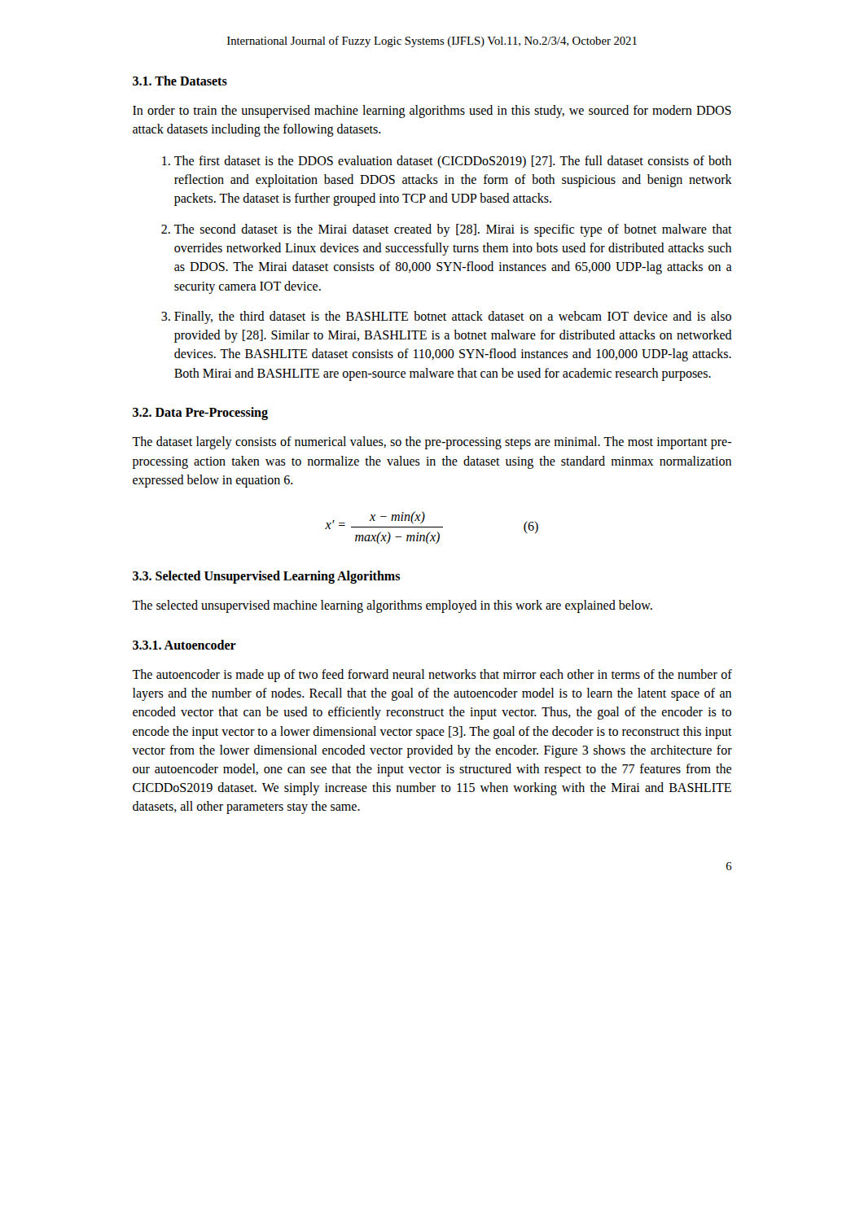International Journal of Fuzzy Logic Systems (IJFLS) Vol.11, No.2/3/4, October 2021
3.1. The Datasets
In order to train the unsupervised machine learning algorithms used in this study, we sourced for modern DDOS attack datasets including the following datasets.
The first dataset is the DDOS evaluation dataset (CICDDoS2019) [27]. The full dataset consists of both reflection and exploitation based DDOS attacks in the form of both suspicious and benign network packets. The dataset is further grouped into TCP and UDP based attacks.
The second dataset is the Mirai dataset created by [28]. Mirai is specific type of botnet malware that overrides networked Linux devices and successfully turns them into bots used for distributed attacks such as DDOS. The Mirai dataset consists of 80,000 SYN-flood instances and 65,000 UDP-lag attacks on a security camera IOT device.
Finally, the third dataset is the BASHLITE botnet attack dataset on a webcam IOT device and is also provided by [28]. Similar to Mirai, BASHLITE is a botnet malware for distributed attacks on networked devices. The BASHLITE dataset consists of 110,000 SYN-flood instances and 100,000 UDP-lag attacks. Both Mirai and BASHLITE are open-source malware that can be used for academic research purposes.
3.2. Data Pre-Processing
The dataset largely consists of numerical values, so the pre-processing steps are minimal. The most important pre-processing action taken was to normalize the values in the dataset using the standard minmax normalization expressed below in equation 6.
x′ = x − min(x) max(x) − min(x) (6)
3.3. Selected Unsupervised Learning Algorithms
The selected unsupervised machine learning algorithms employed in this work are explained below.
3.3.1. Autoencoder
The autoencoder is made up of two feed forward neural networks that mirror each other in terms of the number of layers and the number of nodes. Recall that the goal of the autoencoder model is to learn the latent space of an encoded vector that can be used to efficiently reconstruct the input vector. Thus, the goal of the encoder is to encode the input vector to a lower dimensional vector space [3]. The goal of the decoder is to reconstruct this input vector from the lower dimensional encoded vector provided by the encoder. Figure 3 shows the architecture for our autoencoder model, one can see that the input vector is structured with respect to the 77 features from the CICDDoS2019 dataset. We simply increase this number to 115 when working with the Mirai and BASHLITE datasets, all other parameters stay the same.
6